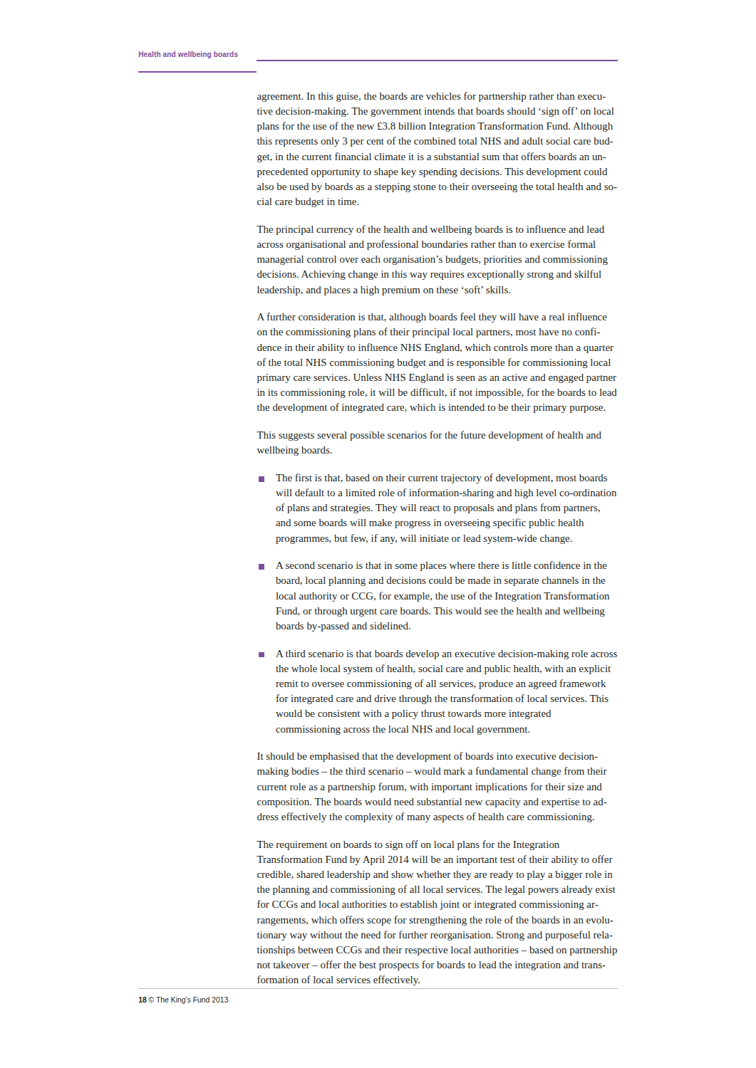Health and wellbeing boards
agreement. In this guise, the boards are vehicles for partnership rather than executive decision-making. The government intends that boards should ‘sign off’ on local plans for the use of the new £3.8 billion Integration Transformation Fund. Although this represents only 3 per cent of the combined total NHS and adult social care budget, in the current financial climate it is a substantial sum that offers boards an unprecedented opportunity to shape key spending decisions. This development could also be used by boards as a stepping stone to their overseeing the total health and social care budget in time.
The principal currency of the health and wellbeing boards is to influence and lead across organisational and professional boundaries rather than to exercise formal managerial control over each organisation’s budgets, priorities and commissioning decisions. Achieving change in this way requires exceptionally strong and skilful leadership, and places a high premium on these ‘soft’ skills.
A further consideration is that, although boards feel they will have a real influence on the commissioning plans of their principal local partners, most have no confidence in their ability to influence NHS England, which controls more than a quarter of the total NHS commissioning budget and is responsible for commissioning local primary care services. Unless NHS England is seen as an active and engaged partner in its commissioning role, it will be difficult, if not impossible, for the boards to lead the development of integrated care, which is intended to be their primary purpose.
This suggests several possible scenarios for the future development of health and wellbeing boards.
The first is that, based on their current trajectory of development, most boards will default to a limited role of information-sharing and high level co-ordination of plans and strategies. They will react to proposals and plans from partners, and some boards will make progress in overseeing specific public health programmes, but few, if any, will initiate or lead system-wide change.
A second scenario is that in some places where there is little confidence in the board, local planning and decisions could be made in separate channels in the local authority or CCG, for example, the use of the Integration Transformation Fund, or through urgent care boards. This would see the health and wellbeing boards by-passed and sidelined.
A third scenario is that boards develop an executive decision-making role across the whole local system of health, social care and public health, with an explicit remit to oversee commissioning of all services, produce an agreed framework for integrated care and drive through the transformation of local services. This would be consistent with a policy thrust towards more integrated commissioning across the local NHS and local government.
It should be emphasised that the development of boards into executive decision-making bodies – the third scenario – would mark a fundamental change from their current role as a partnership forum, with important implications for their size and composition. The boards would need substantial new capacity and expertise to address effectively the complexity of many aspects of health care commissioning.
The requirement on boards to sign off on local plans for the Integration Transformation Fund by April 2014 will be an important test of their ability to offer credible, shared leadership and show whether they are ready to play a bigger role in the planning and commissioning of all local services. The legal powers already exist for CCGs and local authorities to establish joint or integrated commissioning arrangements, which offers scope for strengthening the role of the boards in an evolutionary way without the need for further reorganisation. Strong and purposeful relationships between CCGs and their respective local authorities – based on partnership not takeover – offer the best prospects for boards to lead the integration and transformation of local services effectively.
18 © The King’s Fund 2013